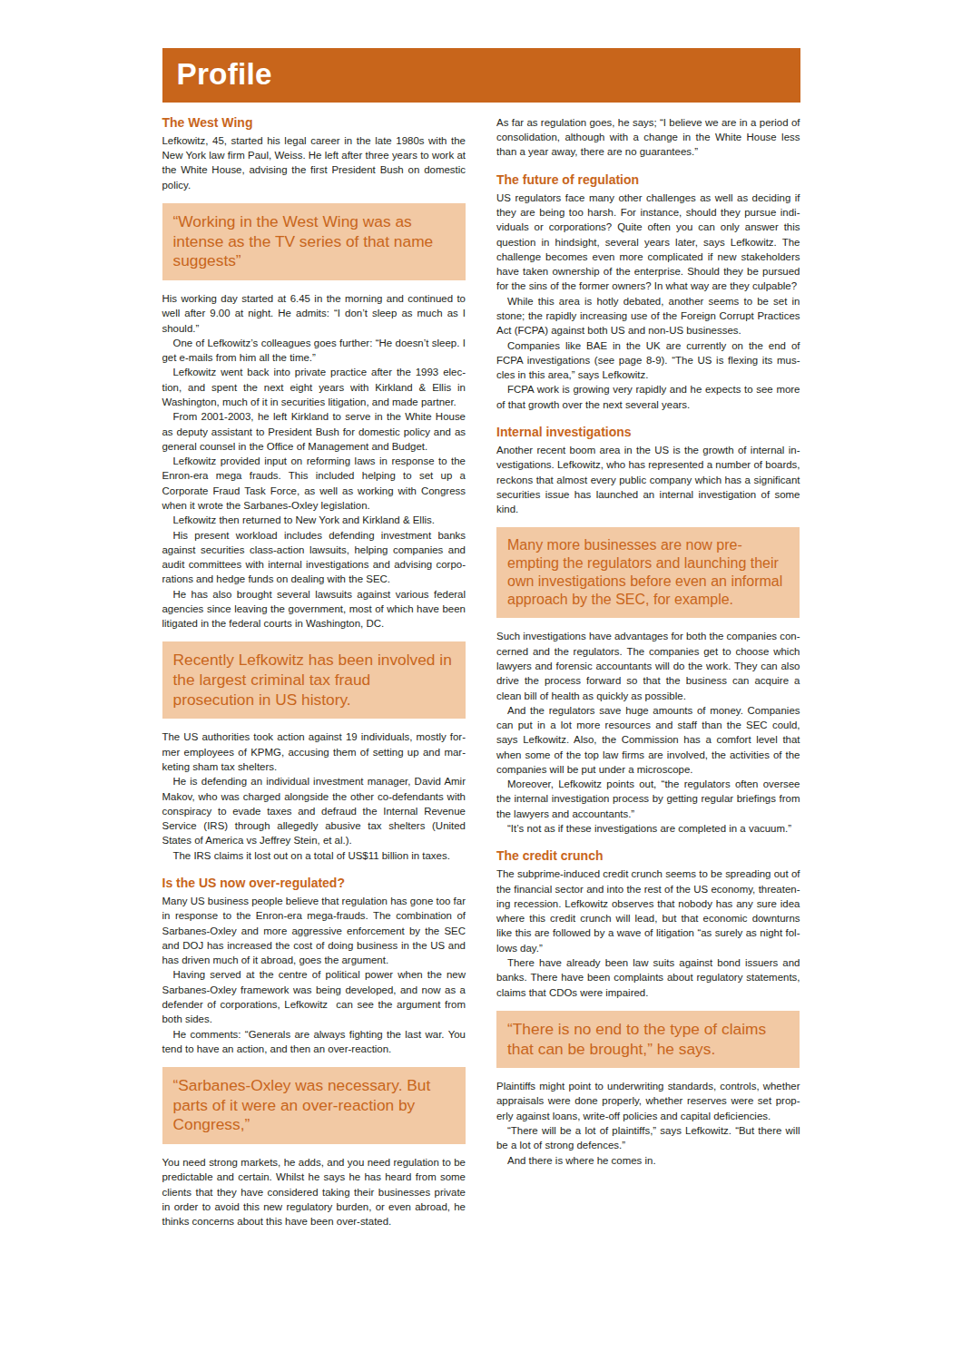Profile
The West Wing
Lefkowitz, 45, started his legal career in the late 1980s with the New York law firm Paul, Weiss. He left after three years to work at the White House, advising the first President Bush on domestic policy.
“Working in the West Wing was as intense as the TV series of that name suggests”
His working day started at 6.45 in the morning and continued to well after 9.00 at night. He admits: “I don’t sleep as much as I should.”
One of Lefkowitz’s colleagues goes further: “He doesn’t sleep. I get e-mails from him all the time.”
Lefkowitz went back into private practice after the 1993 election, and spent the next eight years with Kirkland & Ellis in Washington, much of it in securities litigation, and made partner.
From 2001-2003, he left Kirkland to serve in the White House as deputy assistant to President Bush for domestic policy and as general counsel in the Office of Management and Budget.
Lefkowitz provided input on reforming laws in response to the Enron-era mega frauds. This included helping to set up a Corporate Fraud Task Force, as well as working with Congress when it wrote the Sarbanes-Oxley legislation.
Lefkowitz then returned to New York and Kirkland & Ellis.
His present workload includes defending investment banks against securities class-action lawsuits, helping companies and audit committees with internal investigations and advising corporations and hedge funds on dealing with the SEC.
He has also brought several lawsuits against various federal agencies since leaving the government, most of which have been litigated in the federal courts in Washington, DC.
Recently Lefkowitz has been involved in the largest criminal tax fraud prosecution in US history.
The US authorities took action against 19 individuals, mostly former employees of KPMG, accusing them of setting up and marketing sham tax shelters.
He is defending an individual investment manager, David Amir Makov, who was charged alongside the other co-defendants with conspiracy to evade taxes and defraud the Internal Revenue Service (IRS) through allegedly abusive tax shelters (United States of America vs Jeffrey Stein, et al.).
The IRS claims it lost out on a total of US$11 billion in taxes.
Is the US now over-regulated?
Many US business people believe that regulation has gone too far in response to the Enron-era mega-frauds. The combination of Sarbanes-Oxley and more aggressive enforcement by the SEC and DOJ has increased the cost of doing business in the US and has driven much of it abroad, goes the argument.
Having served at the centre of political power when the new Sarbanes-Oxley framework was being developed, and now as a defender of corporations, Lefkowitz can see the argument from both sides.
He comments: “Generals are always fighting the last war. You tend to have an action, and then an over-reaction.
“Sarbanes-Oxley was necessary. But parts of it were an over-reaction by Congress,”
You need strong markets, he adds, and you need regulation to be predictable and certain. Whilst he says he has heard from some clients that they have considered taking their businesses private in order to avoid this new regulatory burden, or even abroad, he thinks concerns about this have been over-stated.
As far as regulation goes, he says; “I believe we are in a period of consolidation, although with a change in the White House less than a year away, there are no guarantees.”
The future of regulation
US regulators face many other challenges as well as deciding if they are being too harsh. For instance, should they pursue individuals or corporations? Quite often you can only answer this question in hindsight, several years later, says Lefkowitz. The challenge becomes even more complicated if new stakeholders have taken ownership of the enterprise. Should they be pursued for the sins of the former owners? In what way are they culpable?
While this area is hotly debated, another seems to be set in stone; the rapidly increasing use of the Foreign Corrupt Practices Act (FCPA) against both US and non-US businesses.
Companies like BAE in the UK are currently on the end of FCPA investigations (see page 8-9). “The US is flexing its muscles in this area,” says Lefkowitz.
FCPA work is growing very rapidly and he expects to see more of that growth over the next several years.
Internal investigations
Another recent boom area in the US is the growth of internal investigations. Lefkowitz, who has represented a number of boards, reckons that almost every public company which has a significant securities issue has launched an internal investigation of some kind.
Many more businesses are now pre-empting the regulators and launching their own investigations before even an informal approach by the SEC, for example.
Such investigations have advantages for both the companies concerned and the regulators. The companies get to choose which lawyers and forensic accountants will do the work. They can also drive the process forward so that the business can acquire a clean bill of health as quickly as possible.
And the regulators save huge amounts of money. Companies can put in a lot more resources and staff than the SEC could, says Lefkowitz. Also, the Commission has a comfort level that when some of the top law firms are involved, the activities of the companies will be put under a microscope.
Moreover, Lefkowitz points out, “the regulators often oversee the internal investigation process by getting regular briefings from the lawyers and accountants.”
“It’s not as if these investigations are completed in a vacuum.”
The credit crunch
The subprime-induced credit crunch seems to be spreading out of the financial sector and into the rest of the US economy, threatening recession. Lefkowitz observes that nobody has any sure idea where this credit crunch will lead, but that economic downturns like this are followed by a wave of litigation “as surely as night follows day.”
There have already been law suits against bond issuers and banks. There have been complaints about regulatory statements, claims that CDOs were impaired.
“There is no end to the type of claims that can be brought,” he says.
Plaintiffs might point to underwriting standards, controls, whether appraisals were done properly, whether reserves were set properly against loans, write-off policies and capital deficiencies.
“There will be a lot of plaintiffs,” says Lefkowitz. “But there will be a lot of strong defences.”
And there is where he comes in.